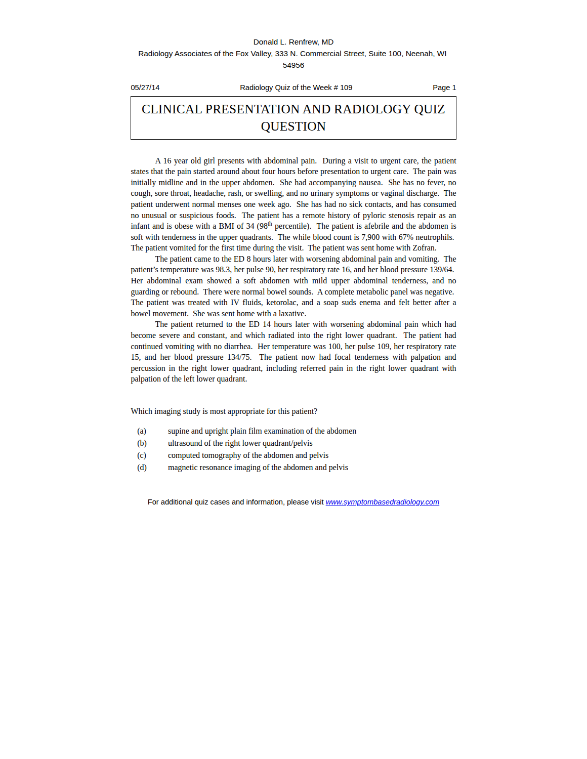Donald L. Renfrew, MD Radiology Associates of the Fox Valley, 333 N. Commercial Street, Suite 100, Neenah, WI 54956
05/27/14 Radiology Quiz of the Week # 109 Page 1
CLINICAL PRESENTATION AND RADIOLOGY QUIZ QUESTION
A 16 year old girl presents with abdominal pain. During a visit to urgent care, the patient states that the pain started around about four hours before presentation to urgent care. The pain was initially midline and in the upper abdomen. She had accompanying nausea. She has no fever, no cough, sore throat, headache, rash, or swelling, and no urinary symptoms or vaginal discharge. The patient underwent normal menses one week ago. She has had no sick contacts, and has consumed no unusual or suspicious foods. The patient has a remote history of pyloric stenosis repair as an infant and is obese with a BMI of 34 (98th percentile). The patient is afebrile and the abdomen is soft with tenderness in the upper quadrants. The while blood count is 7,900 with 67% neutrophils. The patient vomited for the first time during the visit. The patient was sent home with Zofran.
The patient came to the ED 8 hours later with worsening abdominal pain and vomiting. The patient’s temperature was 98.3, her pulse 90, her respiratory rate 16, and her blood pressure 139/64. Her abdominal exam showed a soft abdomen with mild upper abdominal tenderness, and no guarding or rebound. There were normal bowel sounds. A complete metabolic panel was negative. The patient was treated with IV fluids, ketorolac, and a soap suds enema and felt better after a bowel movement. She was sent home with a laxative.
The patient returned to the ED 14 hours later with worsening abdominal pain which had become severe and constant, and which radiated into the right lower quadrant. The patient had continued vomiting with no diarrhea. Her temperature was 100, her pulse 109, her respiratory rate 15, and her blood pressure 134/75. The patient now had focal tenderness with palpation and percussion in the right lower quadrant, including referred pain in the right lower quadrant with palpation of the left lower quadrant.
Which imaging study is most appropriate for this patient?
(a) supine and upright plain film examination of the abdomen
(b) ultrasound of the right lower quadrant/pelvis
(c) computed tomography of the abdomen and pelvis
(d) magnetic resonance imaging of the abdomen and pelvis
For additional quiz cases and information, please visit www.symptombasedradiology.com